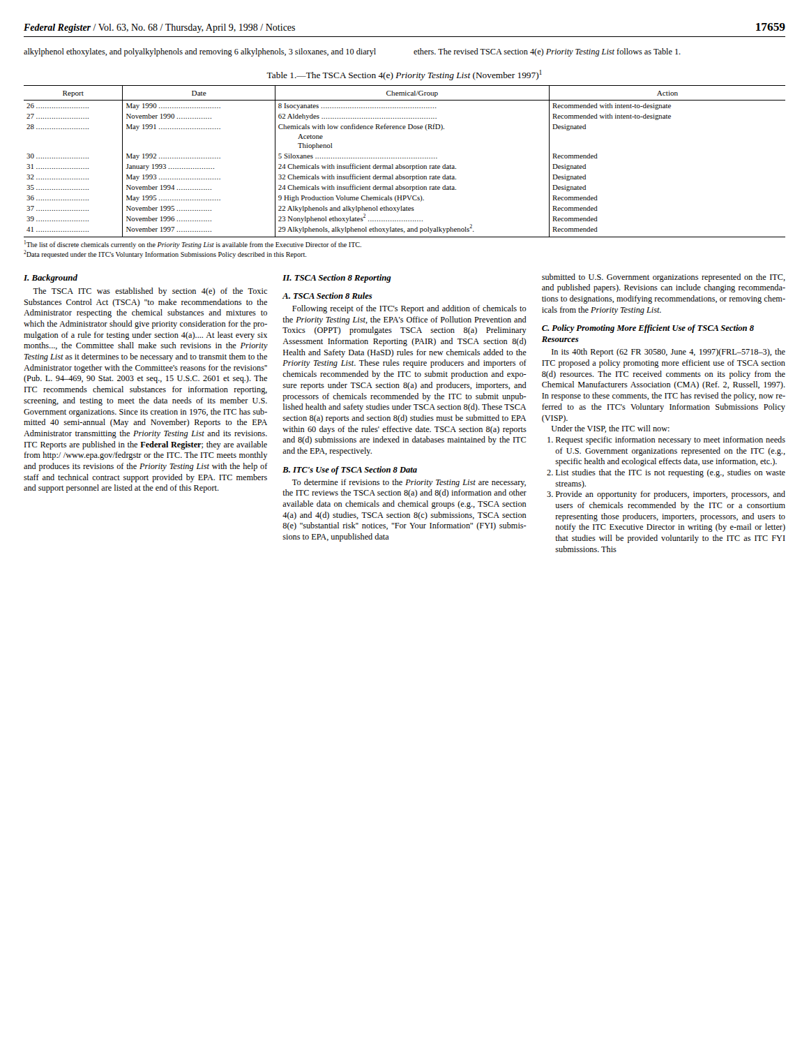Federal Register / Vol. 63, No. 68 / Thursday, April 9, 1998 / Notices
17659
alkylphenol ethoxylates, and polyalkylphenols and removing 6 alkylphenols, 3 siloxanes, and 10 diaryl
ethers. The revised TSCA section 4(e) Priority Testing List follows as Table 1.
Table 1.—The TSCA Section 4(e) Priority Testing List (November 1997) 1
| Report | Date | Chemical/Group | Action |
| --- | --- | --- | --- |
| 26 ........................ | May 1990 ............................ | 8 Isocyanates .................................................... | Recommended with intent-to-designate |
| 27 ........................ | November 1990 ................ | 62 Aldehydes .................................................... | Recommended with intent-to-designate |
| 28 ........................ | May 1991 ............................ | Chemicals with low confidence Reference Dose (RfD). Acetone Thiophenol | Designated |
| 30 ........................ | May 1992 ............................ | 5 Siloxanes ....................................................... | Recommended |
| 31 ........................ | January 1993 ..................... | 24 Chemicals with insufficient dermal absorption rate data. | Designated |
| 32 ........................ | May 1993 ............................ | 32 Chemicals with insufficient dermal absorption rate data. | Designated |
| 35 ........................ | November 1994 ................ | 24 Chemicals with insufficient dermal absorption rate data. | Designated |
| 36 ........................ | May 1995 ............................ | 9 High Production Volume Chemicals (HPVCs). | Recommended |
| 37 ........................ | November 1995 ................ | 22 Alkylphenols and alkylphenol ethoxylates | Recommended |
| 39 ........................ | November 1996 ................ | 23 Nonylphenol ethoxylates 2 ......................... | Recommended |
| 41 ........................ | November 1997 ................ | 29 Alkylphenols, alkylphenol ethoxylates, and polyalkyphenols 2 . | Recommended |
1The list of discrete chemicals currently on the Priority Testing List is available from the Executive Director of the ITC.
2Data requested under the ITC's Voluntary Information Submissions Policy described in this Report.
I. Background
The TSCA ITC was established by section 4(e) of the Toxic Substances Control Act (TSCA) ''to make recommendations to the Administrator respecting the chemical substances and mixtures to which the Administrator should give priority consideration for the promulgation of a rule for testing under section 4(a).... At least every six months..., the Committee shall make such revisions in the Priority Testing List as it determines to be necessary and to transmit them to the Administrator together with the Committee's reasons for the revisions'' (Pub. L. 94–469, 90 Stat. 2003 et seq., 15 U.S.C. 2601 et seq.). The ITC recommends chemical substances for information reporting, screening, and testing to meet the data needs of its member U.S. Government organizations. Since its creation in 1976, the ITC has submitted 40 semi-annual (May and November) Reports to the EPA Administrator transmitting the Priority Testing List and its revisions. ITC Reports are published in the Federal Register; they are available from http:/ /www.epa.gov/fedrgstr or the ITC. The ITC meets monthly and produces its revisions of the Priority Testing List with the help of staff and technical contract support provided by EPA. ITC members and support personnel are listed at the end of this Report.
II. TSCA Section 8 Reporting
A. TSCA Section 8 Rules
Following receipt of the ITC's Report and addition of chemicals to the Priority Testing List, the EPA's Office of Pollution Prevention and Toxics (OPPT) promulgates TSCA section 8(a) Preliminary Assessment Information Reporting (PAIR) and TSCA section 8(d) Health and Safety Data (HaSD) rules for new chemicals added to the Priority Testing List. These rules require producers and importers of chemicals recommended by the ITC to submit production and exposure reports under TSCA section 8(a) and producers, importers, and processors of chemicals recommended by the ITC to submit unpublished health and safety studies under TSCA section 8(d). These TSCA section 8(a) reports and section 8(d) studies must be submitted to EPA within 60 days of the rules' effective date. TSCA section 8(a) reports and 8(d) submissions are indexed in databases maintained by the ITC and the EPA, respectively.
B. ITC's Use of TSCA Section 8 Data
To determine if revisions to the Priority Testing List are necessary, the ITC reviews the TSCA section 8(a) and 8(d) information and other available data on chemicals and chemical groups (e.g., TSCA section 4(a) and 4(d) studies, TSCA section 8(c) submissions, TSCA section 8(e) ''substantial risk'' notices, ''For Your Information'' (FYI) submissions to EPA, unpublished data
submitted to U.S. Government organizations represented on the ITC, and published papers). Revisions can include changing recommendations to designations, modifying recommendations, or removing chemicals from the Priority Testing List.
C. Policy Promoting More Efficient Use of TSCA Section 8 Resources
In its 40th Report (62 FR 30580, June 4, 1997)(FRL–5718–3), the ITC proposed a policy promoting more efficient use of TSCA section 8(d) resources. The ITC received comments on its policy from the Chemical Manufacturers Association (CMA) (Ref. 2, Russell, 1997). In response to these comments, the ITC has revised the policy, now referred to as the ITC's Voluntary Information Submissions Policy (VISP).
Under the VISP, the ITC will now:
Request specific information necessary to meet information needs of U.S. Government organizations represented on the ITC (e.g., specific health and ecological effects data, use information, etc.).
List studies that the ITC is not requesting (e.g., studies on waste streams).
Provide an opportunity for producers, importers, processors, and users of chemicals recommended by the ITC or a consortium representing those producers, importers, processors, and users to notify the ITC Executive Director in writing (by e-mail or letter) that studies will be provided voluntarily to the ITC as ITC FYI submissions. This